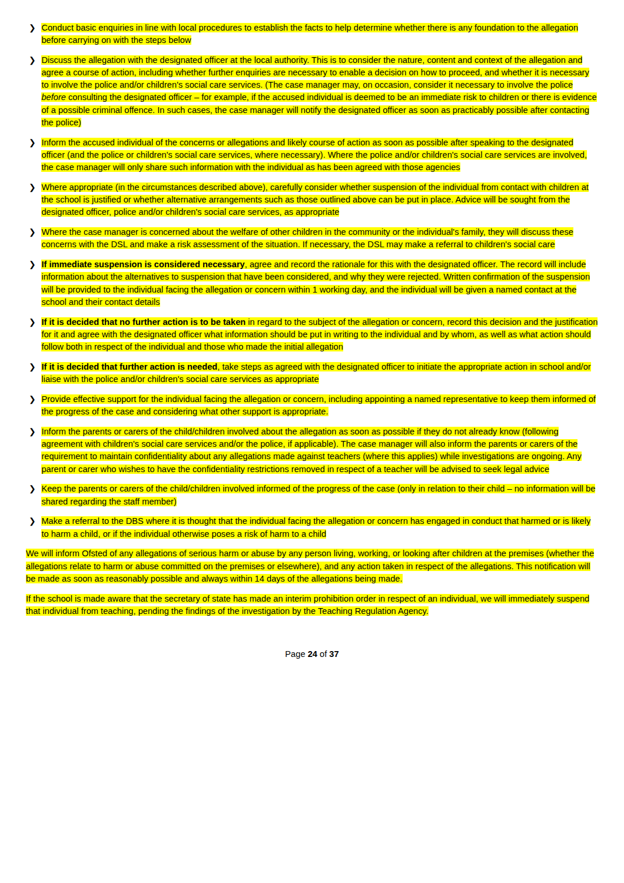Conduct basic enquiries in line with local procedures to establish the facts to help determine whether there is any foundation to the allegation before carrying on with the steps below
Discuss the allegation with the designated officer at the local authority. This is to consider the nature, content and context of the allegation and agree a course of action, including whether further enquiries are necessary to enable a decision on how to proceed, and whether it is necessary to involve the police and/or children's social care services. (The case manager may, on occasion, consider it necessary to involve the police before consulting the designated officer – for example, if the accused individual is deemed to be an immediate risk to children or there is evidence of a possible criminal offence. In such cases, the case manager will notify the designated officer as soon as practicably possible after contacting the police)
Inform the accused individual of the concerns or allegations and likely course of action as soon as possible after speaking to the designated officer (and the police or children's social care services, where necessary). Where the police and/or children's social care services are involved, the case manager will only share such information with the individual as has been agreed with those agencies
Where appropriate (in the circumstances described above), carefully consider whether suspension of the individual from contact with children at the school is justified or whether alternative arrangements such as those outlined above can be put in place. Advice will be sought from the designated officer, police and/or children's social care services, as appropriate
Where the case manager is concerned about the welfare of other children in the community or the individual's family, they will discuss these concerns with the DSL and make a risk assessment of the situation. If necessary, the DSL may make a referral to children's social care
If immediate suspension is considered necessary, agree and record the rationale for this with the designated officer. The record will include information about the alternatives to suspension that have been considered, and why they were rejected. Written confirmation of the suspension will be provided to the individual facing the allegation or concern within 1 working day, and the individual will be given a named contact at the school and their contact details
If it is decided that no further action is to be taken in regard to the subject of the allegation or concern, record this decision and the justification for it and agree with the designated officer what information should be put in writing to the individual and by whom, as well as what action should follow both in respect of the individual and those who made the initial allegation
If it is decided that further action is needed, take steps as agreed with the designated officer to initiate the appropriate action in school and/or liaise with the police and/or children's social care services as appropriate
Provide effective support for the individual facing the allegation or concern, including appointing a named representative to keep them informed of the progress of the case and considering what other support is appropriate.
Inform the parents or carers of the child/children involved about the allegation as soon as possible if they do not already know (following agreement with children's social care services and/or the police, if applicable). The case manager will also inform the parents or carers of the requirement to maintain confidentiality about any allegations made against teachers (where this applies) while investigations are ongoing. Any parent or carer who wishes to have the confidentiality restrictions removed in respect of a teacher will be advised to seek legal advice
Keep the parents or carers of the child/children involved informed of the progress of the case (only in relation to their child – no information will be shared regarding the staff member)
Make a referral to the DBS where it is thought that the individual facing the allegation or concern has engaged in conduct that harmed or is likely to harm a child, or if the individual otherwise poses a risk of harm to a child
We will inform Ofsted of any allegations of serious harm or abuse by any person living, working, or looking after children at the premises (whether the allegations relate to harm or abuse committed on the premises or elsewhere), and any action taken in respect of the allegations. This notification will be made as soon as reasonably possible and always within 14 days of the allegations being made.
If the school is made aware that the secretary of state has made an interim prohibition order in respect of an individual, we will immediately suspend that individual from teaching, pending the findings of the investigation by the Teaching Regulation Agency.
Page 24 of 37